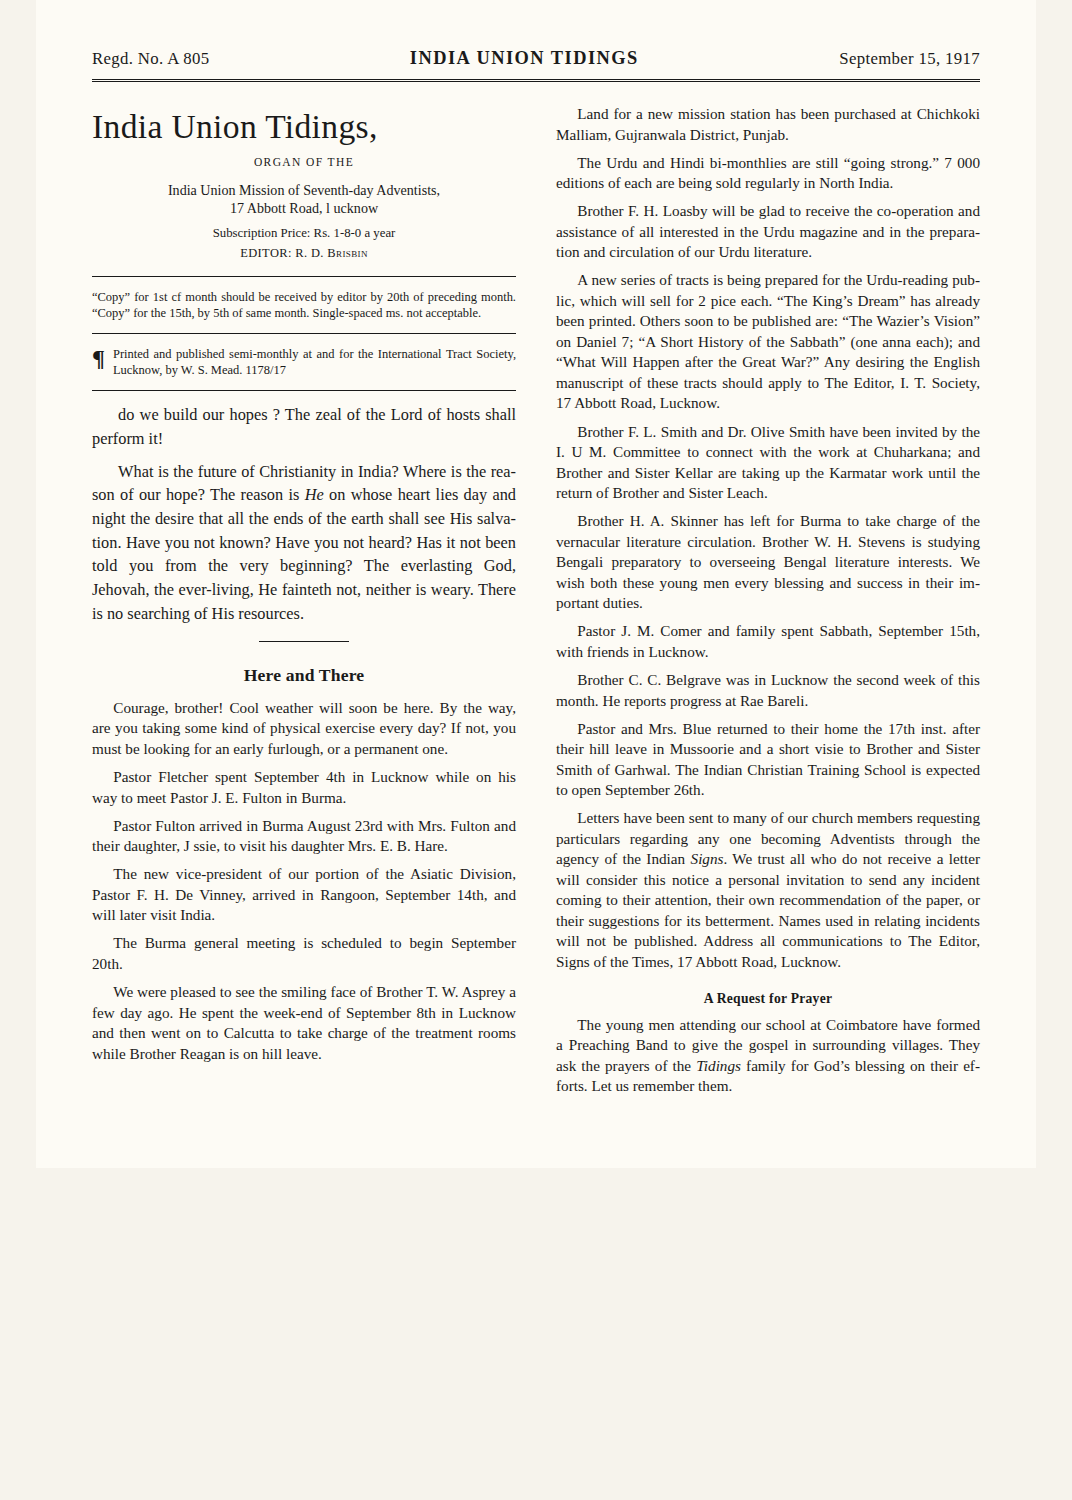Regd. No. A 805
INDIA UNION TIDINGS
September 15, 1917
India Union Tidings,
ORGAN OF THE
India Union Mission of Seventh-day Adventists,
17 Abbott Road, l ucknow
Subscription Price: Rs. 1-8-0 a year
EDITOR: R. D. Brisbin
“Copy” for 1st cf month should be received by editor by 20th of preceding month. “Copy” for the 15th, by 5th of same month. Single-spaced ms. not acceptable.
¶ Printed and published semi-monthly at and for the International Tract Society, Lucknow, by W. S. Mead. 1178/17
do we build our hopes ? The zeal of the Lord of hosts shall perform it!
What is the future of Christianity in India? Where is the reason of our hope? The reason is He on whose heart lies day and night the desire that all the ends of the earth shall see His salvation. Have you not known? Have you not heard? Has it not been told you from the very beginning? The everlasting God, Jehovah, the ever-living, He fainteth not, neither is weary. There is no searching of His resources.
Here and There
Courage, brother! Cool weather will soon be here. By the way, are you taking some kind of physical exercise every day? If not, you must be looking for an early furlough, or a permanent one.
Pastor Fletcher spent September 4th in Lucknow while on his way to meet Pastor J. E. Fulton in Burma.
Pastor Fulton arrived in Burma August 23rd with Mrs. Fulton and their daughter, J ssie, to visit his daughter Mrs. E. B. Hare.
The new vice-president of our portion of the Asiatic Division, Pastor F. H. De Vinney, arrived in Rangoon, September 14th, and will later visit India.
The Burma general meeting is scheduled to begin September 20th.
We were pleased to see the smiling face of Brother T. W. Asprey a few day ago. He spent the week-end of September 8th in Lucknow and then went on to Calcutta to take charge of the treatment rooms while Brother Reagan is on hill leave.
Land for a new mission station has been purchased at Chichkoki Malliam, Gujranwala District, Punjab.
The Urdu and Hindi bi-monthlies are still “going strong.” 7 000 editions of each are being sold regularly in North India.
Brother F. H. Loasby will be glad to receive the co-operation and assistance of all interested in the Urdu magazine and in the preparation and circulation of our Urdu literature.
A new series of tracts is being prepared for the Urdu-reading public, which will sell for 2 pice each. “The King’s Dream” has already been printed. Others soon to be published are: “The Wazier’s Vision” on Daniel 7; “A Short History of the Sabbath” (one anna each); and “What Will Happen after the Great War?” Any desiring the English manuscript of these tracts should apply to The Editor, I. T. Society, 17 Abbott Road, Lucknow.
Brother F. L. Smith and Dr. Olive Smith have been invited by the I. U M. Committee to connect with the work at Chuharkana; and Brother and Sister Kellar are taking up the Karmatar work until the return of Brother and Sister Leach.
Brother H. A. Skinner has left for Burma to take charge of the vernacular literature circulation. Brother W. H. Stevens is studying Bengali preparatory to overseeing Bengal literature interests. We wish both these young men every blessing and success in their important duties.
Pastor J. M. Comer and family spent Sabbath, September 15th, with friends in Lucknow.
Brother C. C. Belgrave was in Lucknow the second week of this month. He reports progress at Rae Bareli.
Pastor and Mrs. Blue returned to their home the 17th inst. after their hill leave in Mussoorie and a short visie to Brother and Sister Smith of Garhwal. The Indian Christian Training School is expected to open September 26th.
Letters have been sent to many of our church members requesting particulars regarding any one becoming Adventists through the agency of the Indian Signs. We trust all who do not receive a letter will consider this notice a personal invitation to send any incident coming to their attention, their own recommendation of the paper, or their suggestions for its betterment. Names used in relating incidents will not be published. Address all communications to The Editor, Signs of the Times, 17 Abbott Road, Lucknow.
A Request for Prayer
The young men attending our school at Coimbatore have formed a Preaching Band to give the gospel in surrounding villages. They ask the prayers of the Tidings family for God’s blessing on their efforts. Let us remember them.